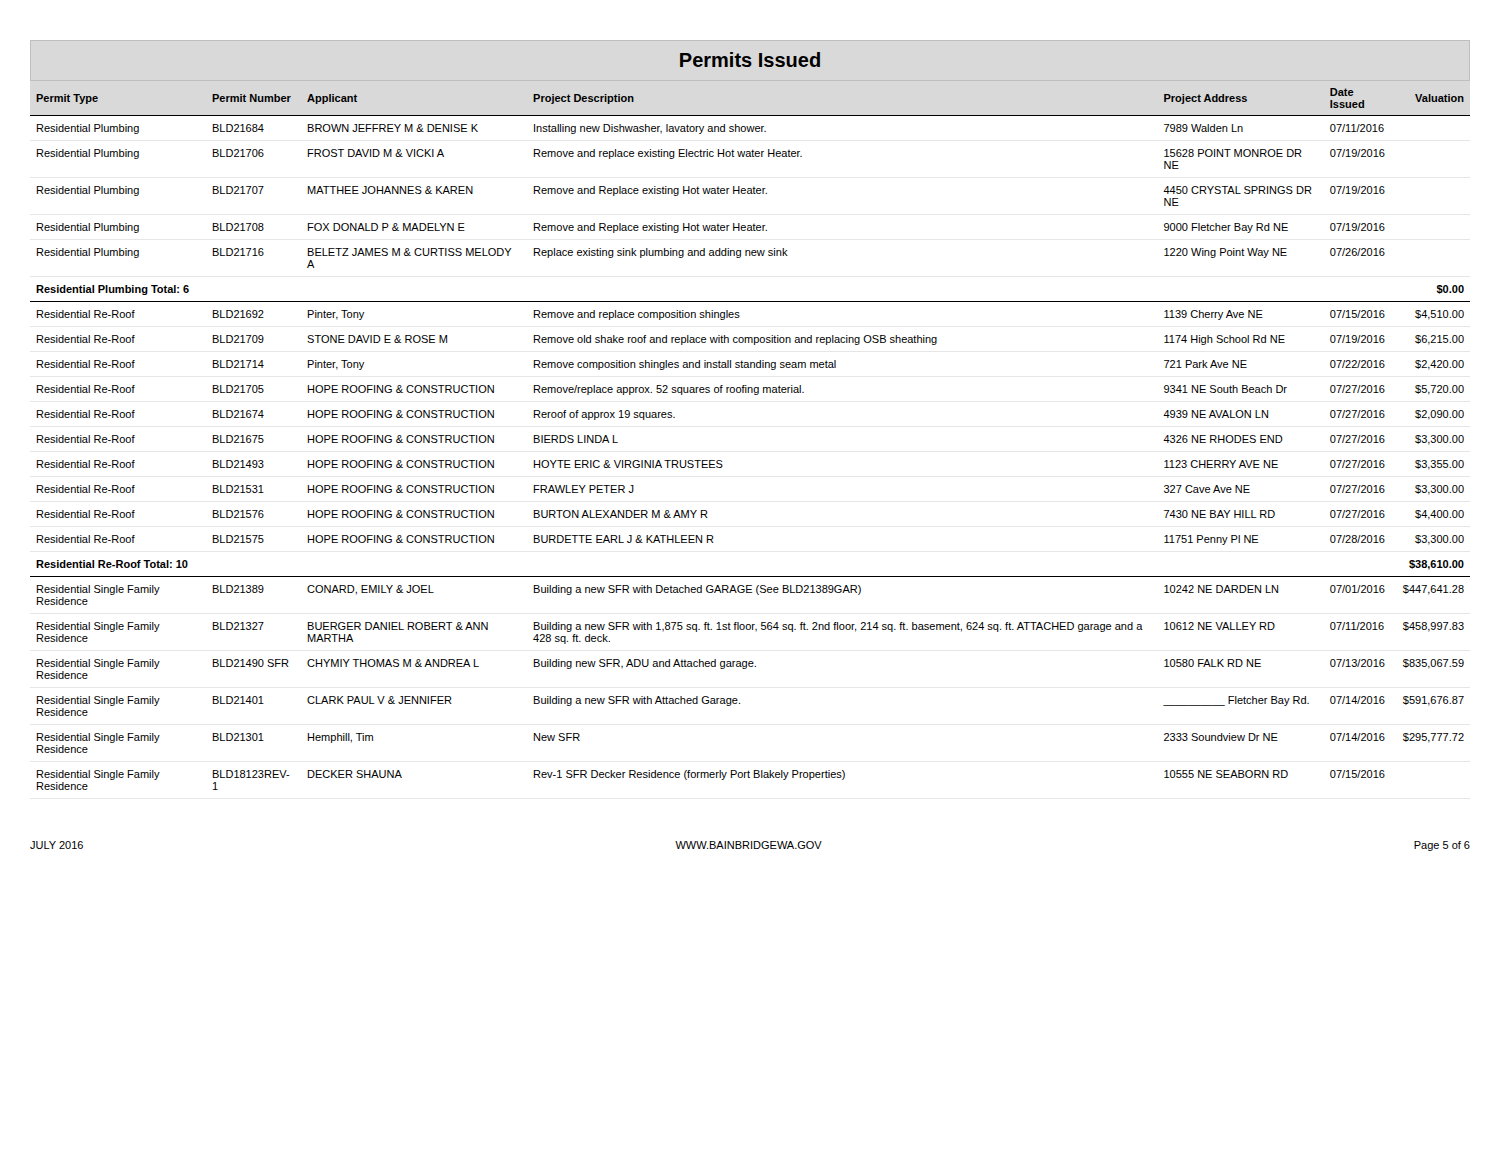Permits Issued
| Permit Type | Permit Number | Applicant | Project Description | Project Address | Date Issued | Valuation |
| --- | --- | --- | --- | --- | --- | --- |
| Residential Plumbing | BLD21684 | BROWN JEFFREY M & DENISE K | Installing new Dishwasher, lavatory and shower. | 7989 Walden Ln | 07/11/2016 | |
| Residential Plumbing | BLD21706 | FROST DAVID M & VICKI A | Remove and replace existing Electric Hot water Heater. | 15628 POINT MONROE DR NE | 07/19/2016 | |
| Residential Plumbing | BLD21707 | MATTHEE JOHANNES & KAREN | Remove and Replace existing Hot water Heater. | 4450 CRYSTAL SPRINGS DR NE | 07/19/2016 | |
| Residential Plumbing | BLD21708 | FOX DONALD P & MADELYN E | Remove and Replace existing Hot water Heater. | 9000 Fletcher Bay Rd NE | 07/19/2016 | |
| Residential Plumbing | BLD21716 | BELETZ JAMES M & CURTISS MELODY A | Replace existing sink plumbing and adding new sink | 1220 Wing Point Way NE | 07/26/2016 | |
| Residential Plumbing Total: 6 | $0.00 |
| Residential Re-Roof | BLD21692 | Pinter, Tony | Remove and replace composition shingles | 1139 Cherry Ave NE | 07/15/2016 | $4,510.00 |
| Residential Re-Roof | BLD21709 | STONE DAVID E & ROSE M | Remove old shake roof and replace with composition and replacing OSB sheathing | 1174 High School Rd NE | 07/19/2016 | $6,215.00 |
| Residential Re-Roof | BLD21714 | Pinter, Tony | Remove composition shingles and install standing seam metal | 721 Park Ave NE | 07/22/2016 | $2,420.00 |
| Residential Re-Roof | BLD21705 | HOPE ROOFING & CONSTRUCTION | Remove/replace approx. 52 squares of roofing material. | 9341 NE South Beach Dr | 07/27/2016 | $5,720.00 |
| Residential Re-Roof | BLD21674 | HOPE ROOFING & CONSTRUCTION | Reroof of approx 19 squares. | 4939 NE AVALON LN | 07/27/2016 | $2,090.00 |
| Residential Re-Roof | BLD21675 | HOPE ROOFING & CONSTRUCTION | BIERDS LINDA L | 4326 NE RHODES END | 07/27/2016 | $3,300.00 |
| Residential Re-Roof | BLD21493 | HOPE ROOFING & CONSTRUCTION | HOYTE ERIC & VIRGINIA TRUSTEES | 1123 CHERRY AVE NE | 07/27/2016 | $3,355.00 |
| Residential Re-Roof | BLD21531 | HOPE ROOFING & CONSTRUCTION | FRAWLEY PETER J | 327 Cave Ave NE | 07/27/2016 | $3,300.00 |
| Residential Re-Roof | BLD21576 | HOPE ROOFING & CONSTRUCTION | BURTON ALEXANDER M & AMY R | 7430 NE BAY HILL RD | 07/27/2016 | $4,400.00 |
| Residential Re-Roof | BLD21575 | HOPE ROOFING & CONSTRUCTION | BURDETTE EARL J & KATHLEEN R | 11751 Penny Pl NE | 07/28/2016 | $3,300.00 |
| Residential Re-Roof Total: 10 | $38,610.00 |
| Residential Single Family Residence | BLD21389 | CONARD, EMILY & JOEL | Building a new SFR with Detached GARAGE (See BLD21389GAR) | 10242 NE DARDEN LN | 07/01/2016 | $447,641.28 |
| Residential Single Family Residence | BLD21327 | BUERGER DANIEL ROBERT & ANN MARTHA | Building a new SFR with 1,875 sq. ft. 1st floor, 564 sq. ft. 2nd floor, 214 sq. ft. basement, 624 sq. ft. ATTACHED garage and a 428 sq. ft. deck. | 10612 NE VALLEY RD | 07/11/2016 | $458,997.83 |
| Residential Single Family Residence | BLD21490 SFR | CHYMIY THOMAS M & ANDREA L | Building new SFR, ADU and Attached garage. | 10580 FALK RD NE | 07/13/2016 | $835,067.59 |
| Residential Single Family Residence | BLD21401 | CLARK PAUL V & JENNIFER | Building a new SFR with Attached Garage. | __________ Fletcher Bay Rd. | 07/14/2016 | $591,676.87 |
| Residential Single Family Residence | BLD21301 | Hemphill, Tim | New SFR | 2333 Soundview Dr NE | 07/14/2016 | $295,777.72 |
| Residential Single Family Residence | BLD18123REV-1 | DECKER SHAUNA | Rev-1 SFR Decker Residence (formerly Port Blakely Properties) | 10555 NE SEABORN RD | 07/15/2016 | |
JULY 2016 WWW.BAINBRIDGEWA.GOV Page 5 of 6